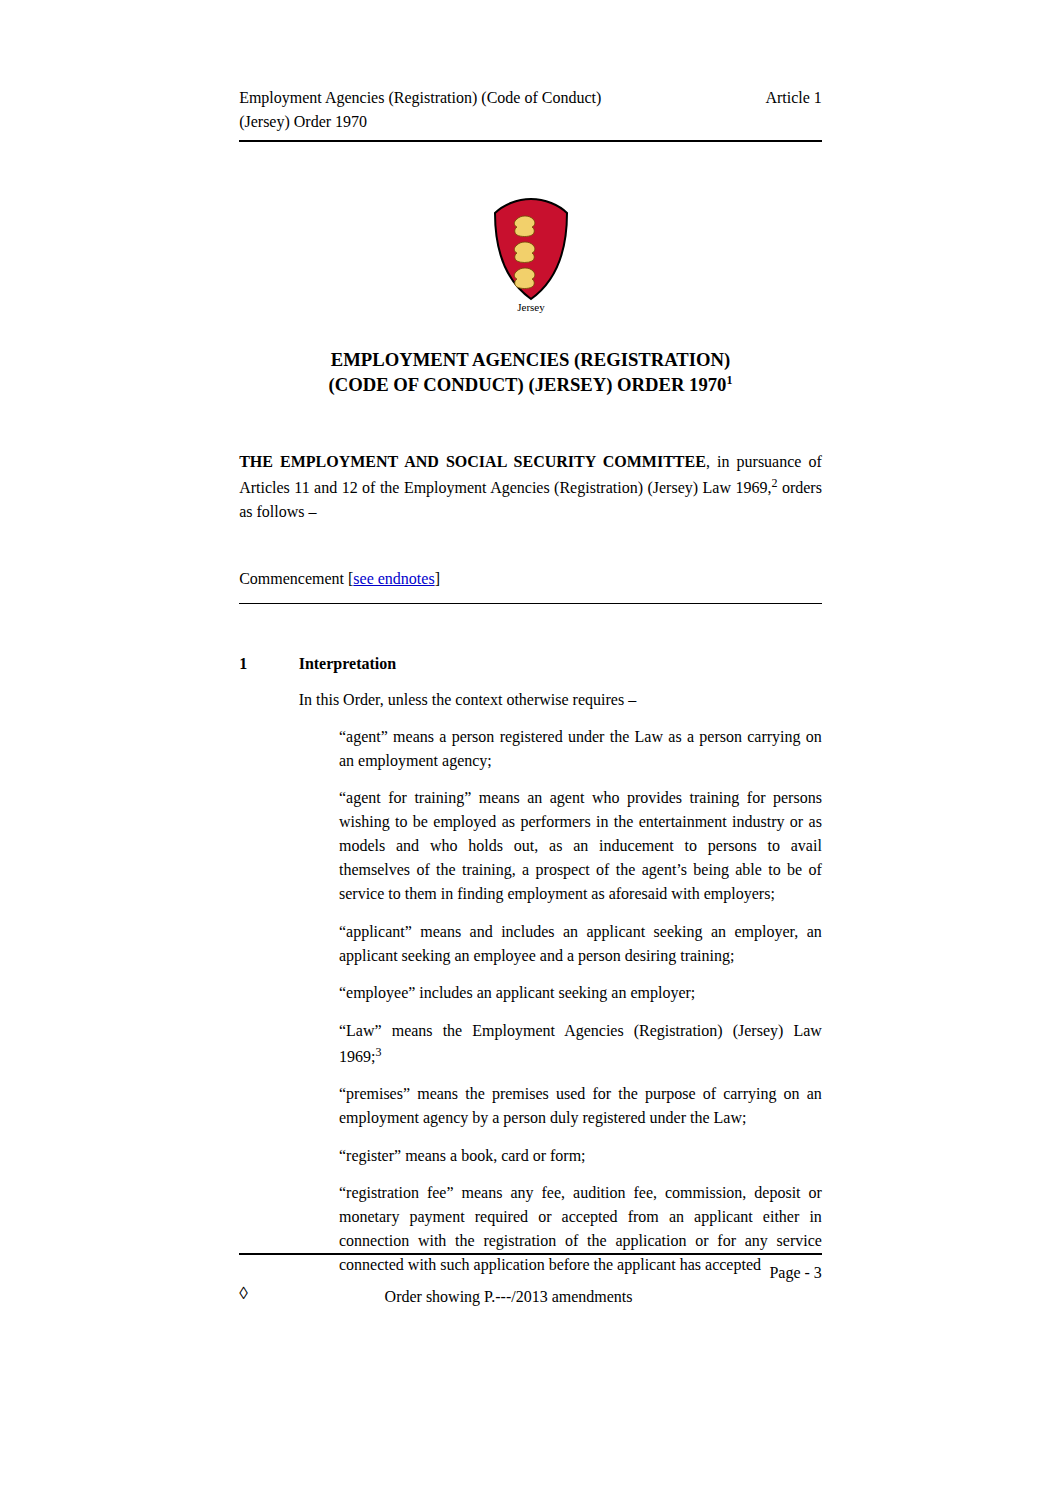Employment Agencies (Registration) (Code of Conduct)
(Jersey) Order 1970
Article 1
Jersey
Employment Agencies (Registration)
(Code of Conduct) (Jersey) Order 19701
The Employment and Social Security Committee, in pursuance of Articles 11 and 12 of the Employment Agencies (Registration) (Jersey) Law 1969,2 orders as follows –
Commencement [see endnotes]
1 Interpretation
In this Order, unless the context otherwise requires –
“agent” means a person registered under the Law as a person carrying on an employment agency;
“agent for training” means an agent who provides training for persons wishing to be employed as performers in the entertainment industry or as models and who holds out, as an inducement to persons to avail themselves of the training, a prospect of the agent’s being able to be of service to them in finding employment as aforesaid with employers;
“applicant” means and includes an applicant seeking an employer, an applicant seeking an employee and a person desiring training;
“employee” includes an applicant seeking an employer;
“Law” means the Employment Agencies (Registration) (Jersey) Law 1969;3
“premises” means the premises used for the purpose of carrying on an employment agency by a person duly registered under the Law;
“register” means a book, card or form;
“registration fee” means any fee, audition fee, commission, deposit or monetary payment required or accepted from an applicant either in connection with the registration of the application or for any service connected with such application before the applicant has accepted
Page - 3
◊ Order showing P.---/2013 amendments Page - 3